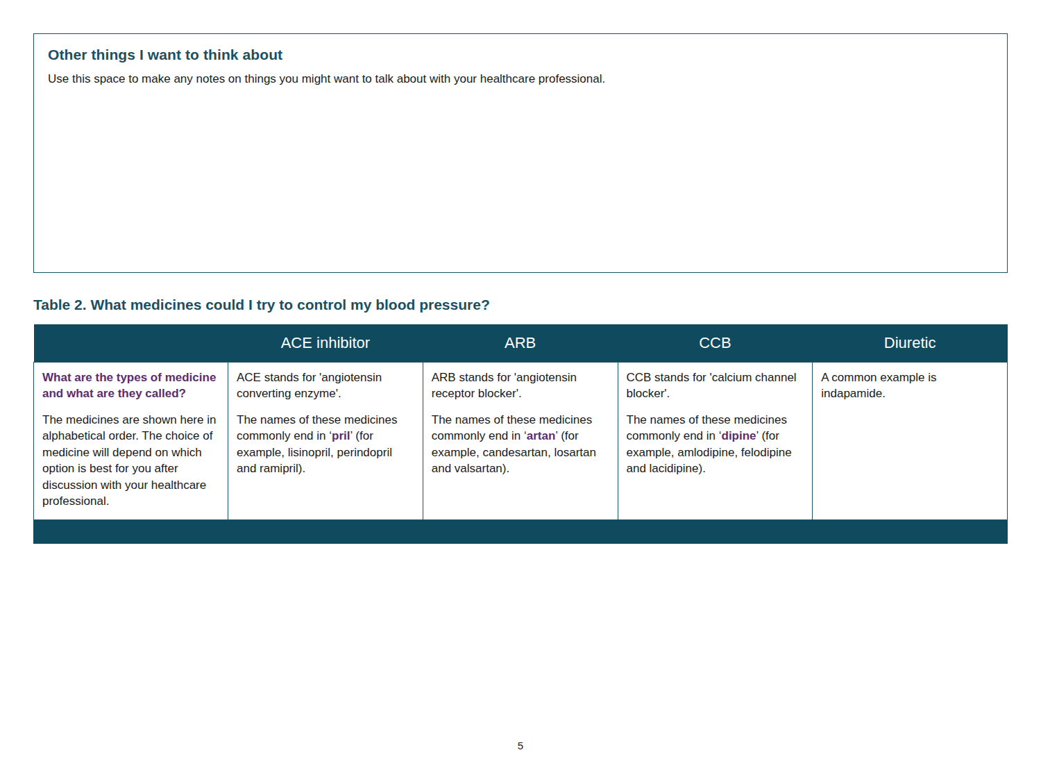Other things I want to think about
Use this space to make any notes on things you might want to talk about with your healthcare professional.
Table 2. What medicines could I try to control my blood pressure?
| | ACE inhibitor | ARB | CCB | Diuretic |
| --- | --- | --- | --- | --- |
| What are the types of medicine and what are they called? The medicines are shown here in alphabetical order. The choice of medicine will depend on which option is best for you after discussion with your healthcare professional. | ACE stands for 'angiotensin converting enzyme'. The names of these medicines commonly end in ‘ pril ’ (for example, lisinopril, perindopril and ramipril). | ARB stands for 'angiotensin receptor blocker'. The names of these medicines commonly end in ‘ artan ’ (for example, candesartan, losartan and valsartan). | CCB stands for 'calcium channel blocker'. The names of these medicines commonly end in ‘ dipine ’ (for example, amlodipine, felodipine and lacidipine). | A common example is indapamide. |
5